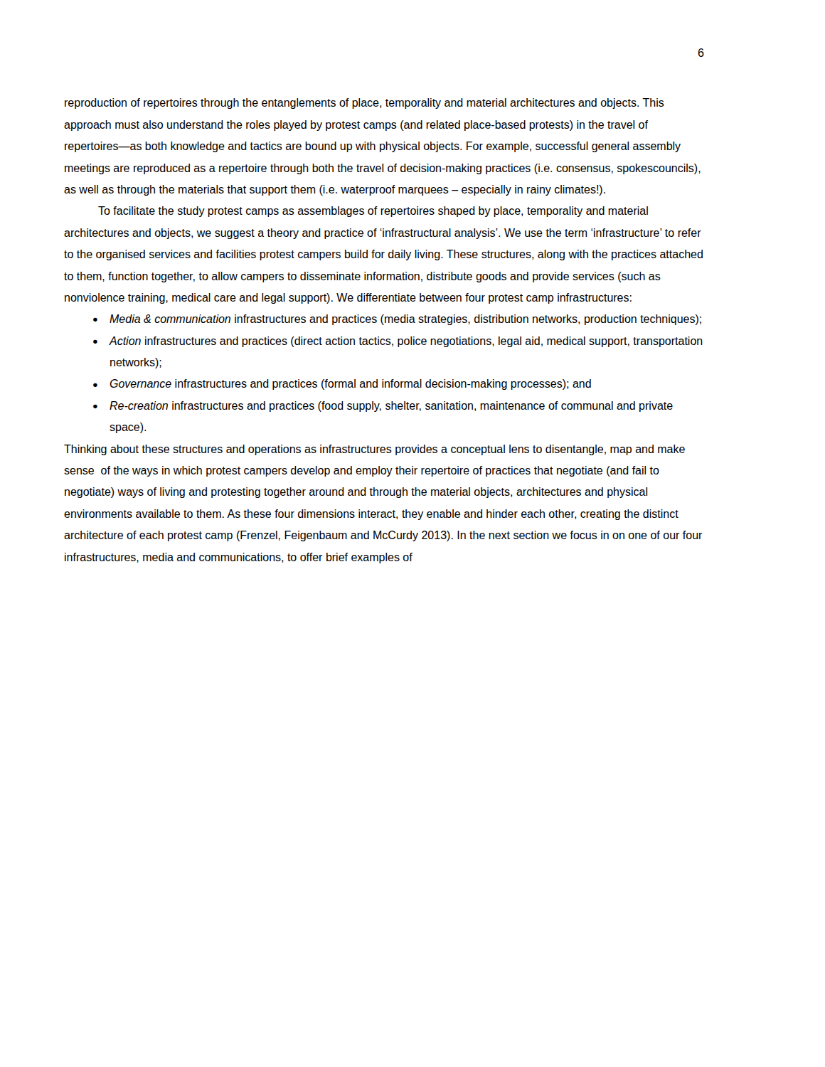6
reproduction of repertoires through the entanglements of place, temporality and material architectures and objects. This approach must also understand the roles played by protest camps (and related place-based protests) in the travel of repertoires—as both knowledge and tactics are bound up with physical objects. For example, successful general assembly meetings are reproduced as a repertoire through both the travel of decision-making practices (i.e. consensus, spokescouncils), as well as through the materials that support them (i.e. waterproof marquees – especially in rainy climates!).
To facilitate the study protest camps as assemblages of repertoires shaped by place, temporality and material architectures and objects, we suggest a theory and practice of ‘infrastructural analysis’. We use the term ‘infrastructure’ to refer to the organised services and facilities protest campers build for daily living. These structures, along with the practices attached to them, function together, to allow campers to disseminate information, distribute goods and provide services (such as nonviolence training, medical care and legal support). We differentiate between four protest camp infrastructures:
Media & communication infrastructures and practices (media strategies, distribution networks, production techniques);
Action infrastructures and practices (direct action tactics, police negotiations, legal aid, medical support, transportation networks);
Governance infrastructures and practices (formal and informal decision-making processes); and
Re-creation infrastructures and practices (food supply, shelter, sanitation, maintenance of communal and private space).
Thinking about these structures and operations as infrastructures provides a conceptual lens to disentangle, map and make sense of the ways in which protest campers develop and employ their repertoire of practices that negotiate (and fail to negotiate) ways of living and protesting together around and through the material objects, architectures and physical environments available to them. As these four dimensions interact, they enable and hinder each other, creating the distinct architecture of each protest camp (Frenzel, Feigenbaum and McCurdy 2013). In the next section we focus in on one of our four infrastructures, media and communications, to offer brief examples of